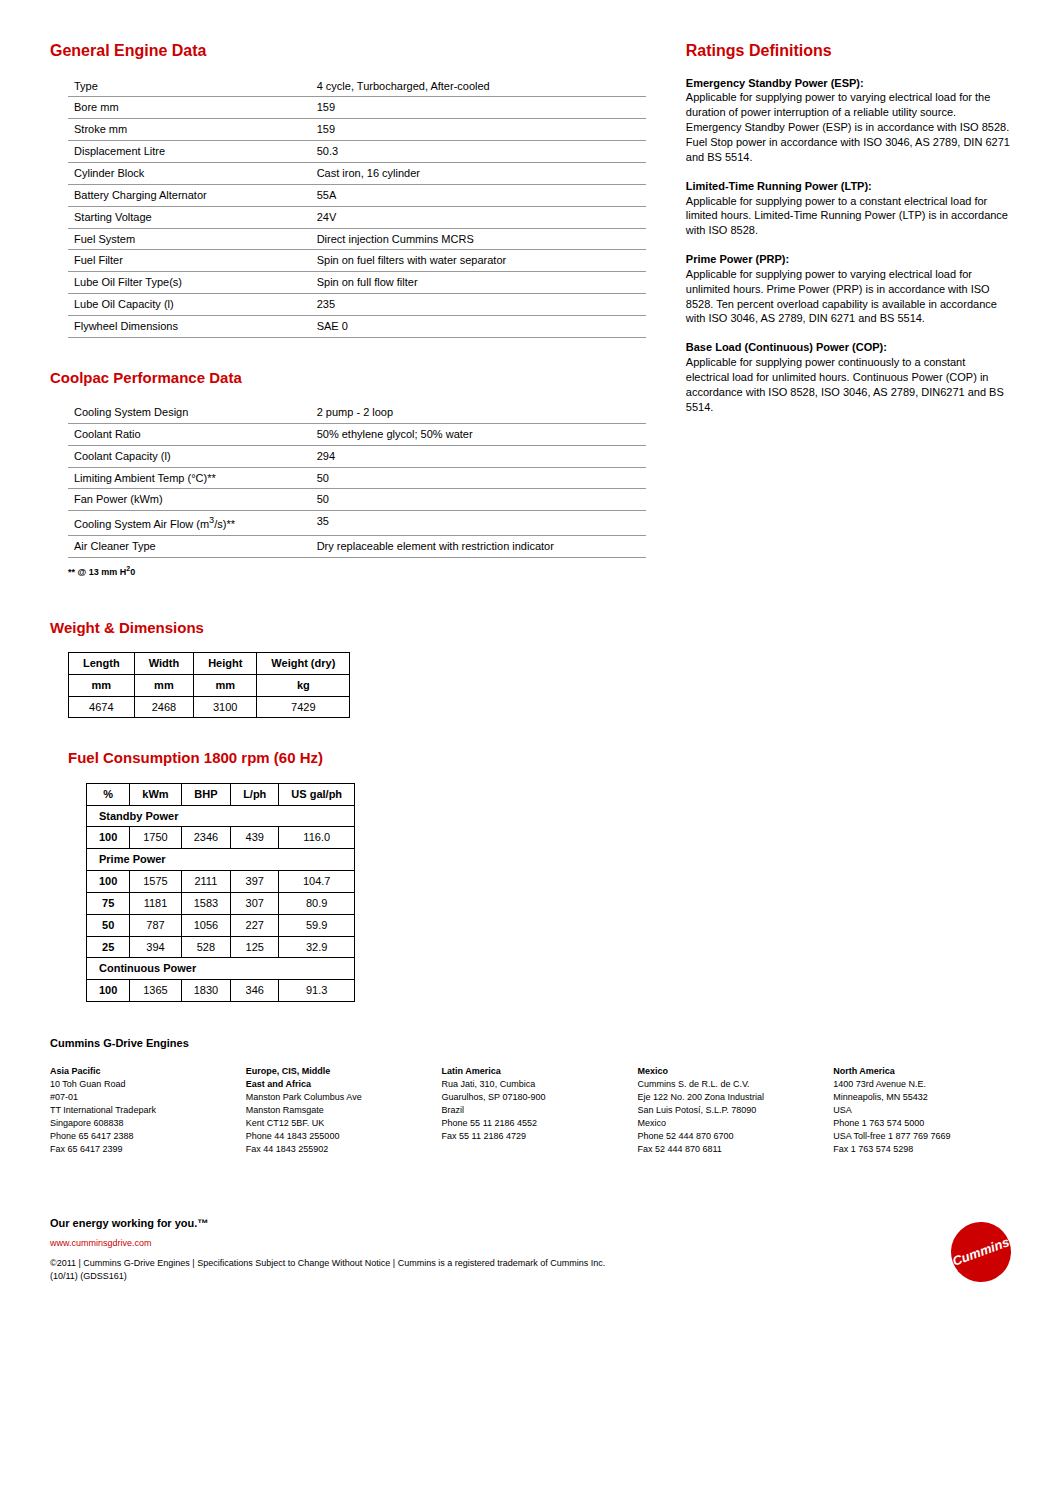General Engine Data
| Type | 4 cycle, Turbocharged, After-cooled |
| Bore mm | 159 |
| Stroke mm | 159 |
| Displacement Litre | 50.3 |
| Cylinder Block | Cast iron, 16 cylinder |
| Battery Charging Alternator | 55A |
| Starting Voltage | 24V |
| Fuel System | Direct injection Cummins MCRS |
| Fuel Filter | Spin on fuel filters with water separator |
| Lube Oil Filter Type(s) | Spin on full flow filter |
| Lube Oil Capacity (l) | 235 |
| Flywheel Dimensions | SAE 0 |
Coolpac Performance Data
| Cooling System Design | 2 pump - 2 loop |
| Coolant Ratio | 50% ethylene glycol; 50% water |
| Coolant Capacity (l) | 294 |
| Limiting Ambient Temp (°C)** | 50 |
| Fan Power (kWm) | 50 |
| Cooling System Air Flow (m 3 /s)** | 35 |
| Air Cleaner Type | Dry replaceable element with restriction indicator |
** @ 13 mm H20
Ratings Definitions
Emergency Standby Power (ESP): Applicable for supplying power to varying electrical load for the duration of power interruption of a reliable utility source. Emergency Standby Power (ESP) is in accordance with ISO 8528. Fuel Stop power in accordance with ISO 3046, AS 2789, DIN 6271 and BS 5514.
Limited-Time Running Power (LTP): Applicable for supplying power to a constant electrical load for limited hours. Limited-Time Running Power (LTP) is in accordance with ISO 8528.
Prime Power (PRP): Applicable for supplying power to varying electrical load for unlimited hours. Prime Power (PRP) is in accordance with ISO 8528. Ten percent overload capability is available in accordance with ISO 3046, AS 2789, DIN 6271 and BS 5514.
Base Load (Continuous) Power (COP): Applicable for supplying power continuously to a constant electrical load for unlimited hours. Continuous Power (COP) in accordance with ISO 8528, ISO 3046, AS 2789, DIN6271 and BS 5514.
Weight & Dimensions
| Length | Width | Height | Weight (dry) |
| --- | --- | --- | --- |
| mm | mm | mm | kg |
| 4674 | 2468 | 3100 | 7429 |
Fuel Consumption 1800 rpm (60 Hz)
| % | kWm | BHP | L/ph | US gal/ph |
| --- | --- | --- | --- | --- |
| Standby Power |
| 100 | 1750 | 2346 | 439 | 116.0 |
| Prime Power |
| 100 | 1575 | 2111 | 397 | 104.7 |
| 75 | 1181 | 1583 | 307 | 80.9 |
| 50 | 787 | 1056 | 227 | 59.9 |
| 25 | 394 | 528 | 125 | 32.9 |
| Continuous Power |
| 100 | 1365 | 1830 | 346 | 91.3 |
Cummins G-Drive Engines
Asia Pacific 10 Toh Guan Road
#07-01
TT International Tradepark
Singapore 608838
Phone 65 6417 2388
Fax 65 6417 2399
Europe, CIS, Middle
East and Africa Manston Park Columbus Ave
Manston Ramsgate
Kent CT12 5BF. UK
Phone 44 1843 255000
Fax 44 1843 255902
Latin America Rua Jati, 310, Cumbica
Guarulhos, SP 07180-900
Brazil
Phone 55 11 2186 4552
Fax 55 11 2186 4729
Mexico Cummins S. de R.L. de C.V.
Eje 122 No. 200 Zona Industrial
San Luis Potosí, S.L.P. 78090
Mexico
Phone 52 444 870 6700
Fax 52 444 870 6811
North America 1400 73rd Avenue N.E.
Minneapolis, MN 55432
USA
Phone 1 763 574 5000
USA Toll-free 1 877 769 7669
Fax 1 763 574 5298
Our energy working for you.™
www.cumminsgdrive.com
©2011 | Cummins G-Drive Engines | Specifications Subject to Change Without Notice | Cummins is a registered trademark of Cummins Inc.
(10/11) (GDSS161)
Cummins